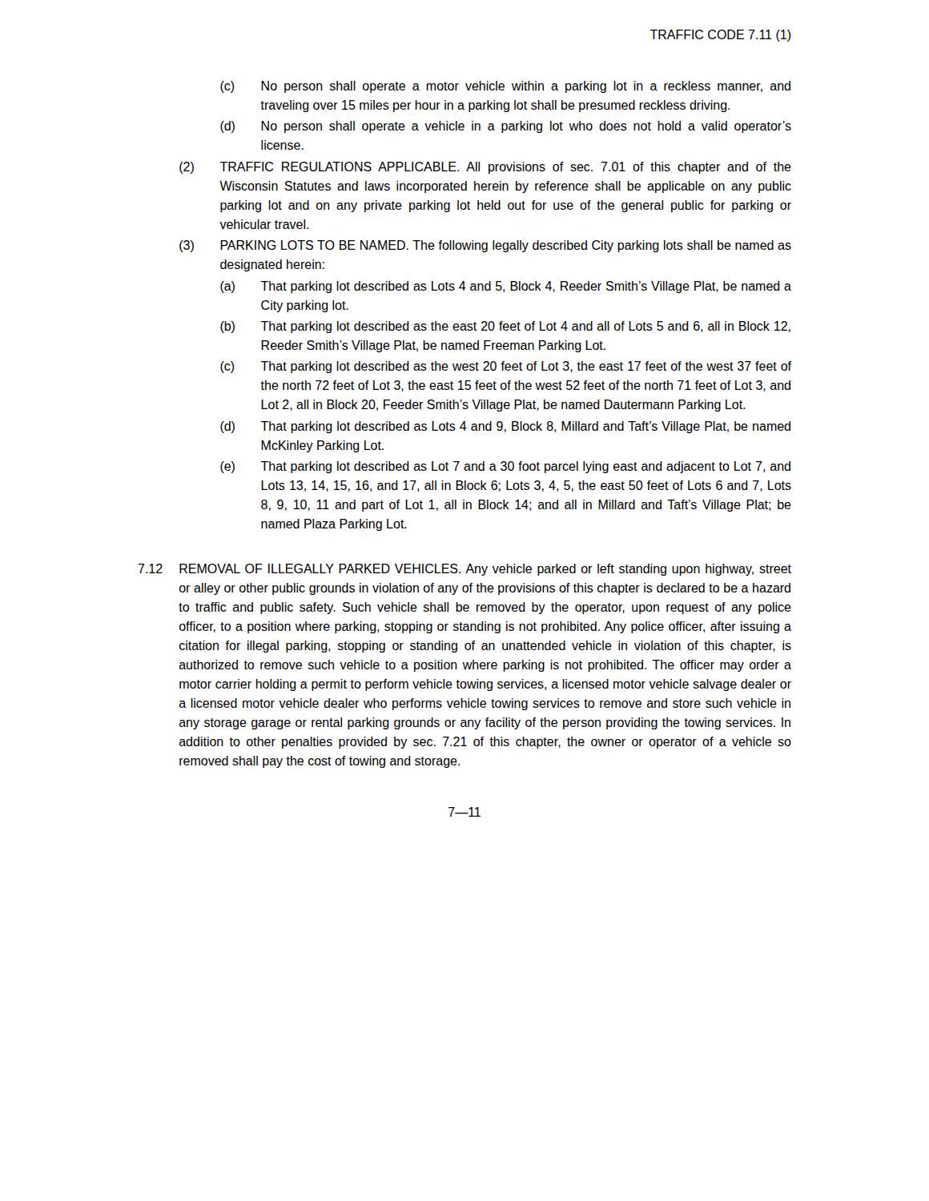TRAFFIC CODE 7.11 (1)
(c) No person shall operate a motor vehicle within a parking lot in a reckless manner, and traveling over 15 miles per hour in a parking lot shall be presumed reckless driving.
(d) No person shall operate a vehicle in a parking lot who does not hold a valid operator’s license.
(2) TRAFFIC REGULATIONS APPLICABLE. All provisions of sec. 7.01 of this chapter and of the Wisconsin Statutes and laws incorporated herein by reference shall be applicable on any public parking lot and on any private parking lot held out for use of the general public for parking or vehicular travel.
(3) PARKING LOTS TO BE NAMED. The following legally described City parking lots shall be named as designated herein:
(a) That parking lot described as Lots 4 and 5, Block 4, Reeder Smith’s Village Plat, be named a City parking lot.
(b) That parking lot described as the east 20 feet of Lot 4 and all of Lots 5 and 6, all in Block 12, Reeder Smith’s Village Plat, be named Freeman Parking Lot.
(c) That parking lot described as the west 20 feet of Lot 3, the east 17 feet of the west 37 feet of the north 72 feet of Lot 3, the east 15 feet of the west 52 feet of the north 71 feet of Lot 3, and Lot 2, all in Block 20, Feeder Smith’s Village Plat, be named Dautermann Parking Lot.
(d) That parking lot described as Lots 4 and 9, Block 8, Millard and Taft’s Village Plat, be named McKinley Parking Lot.
(e) That parking lot described as Lot 7 and a 30 foot parcel lying east and adjacent to Lot 7, and Lots 13, 14, 15, 16, and 17, all in Block 6; Lots 3, 4, 5, the east 50 feet of Lots 6 and 7, Lots 8, 9, 10, 11 and part of Lot 1, all in Block 14; and all in Millard and Taft’s Village Plat; be named Plaza Parking Lot.
7.12 REMOVAL OF ILLEGALLY PARKED VEHICLES. Any vehicle parked or left standing upon highway, street or alley or other public grounds in violation of any of the provisions of this chapter is declared to be a hazard to traffic and public safety. Such vehicle shall be removed by the operator, upon request of any police officer, to a position where parking, stopping or standing is not prohibited. Any police officer, after issuing a citation for illegal parking, stopping or standing of an unattended vehicle in violation of this chapter, is authorized to remove such vehicle to a position where parking is not prohibited. The officer may order a motor carrier holding a permit to perform vehicle towing services, a licensed motor vehicle salvage dealer or a licensed motor vehicle dealer who performs vehicle towing services to remove and store such vehicle in any storage garage or rental parking grounds or any facility of the person providing the towing services. In addition to other penalties provided by sec. 7.21 of this chapter, the owner or operator of a vehicle so removed shall pay the cost of towing and storage.
7—11